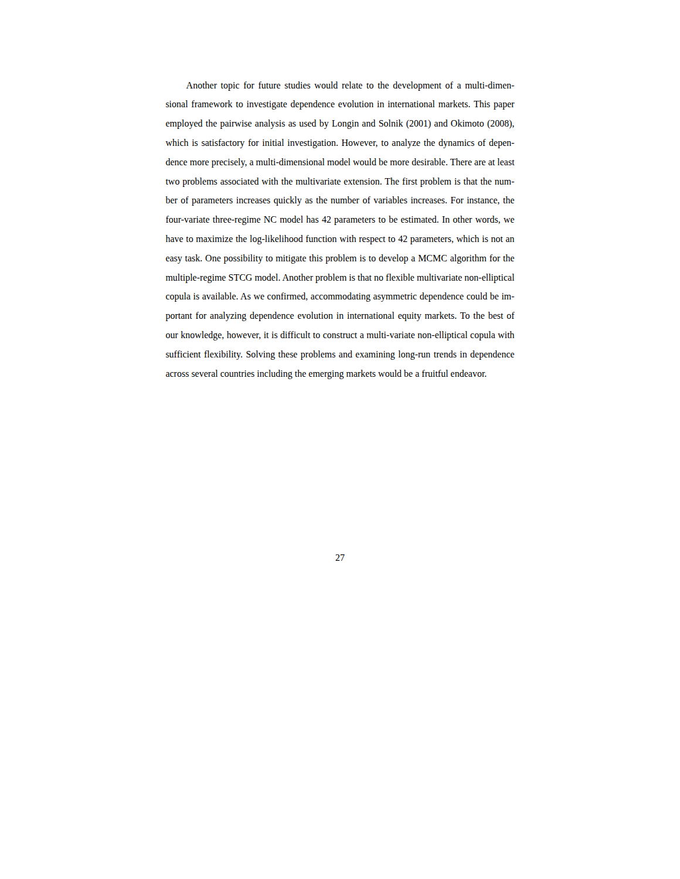Another topic for future studies would relate to the development of a multi-dimensional framework to investigate dependence evolution in international markets. This paper employed the pairwise analysis as used by Longin and Solnik (2001) and Okimoto (2008), which is satisfactory for initial investigation. However, to analyze the dynamics of dependence more precisely, a multi-dimensional model would be more desirable. There are at least two problems associated with the multivariate extension. The first problem is that the number of parameters increases quickly as the number of variables increases. For instance, the four-variate three-regime NC model has 42 parameters to be estimated. In other words, we have to maximize the log-likelihood function with respect to 42 parameters, which is not an easy task. One possibility to mitigate this problem is to develop a MCMC algorithm for the multiple-regime STCG model. Another problem is that no flexible multivariate non-elliptical copula is available. As we confirmed, accommodating asymmetric dependence could be important for analyzing dependence evolution in international equity markets. To the best of our knowledge, however, it is difficult to construct a multi-variate non-elliptical copula with sufficient flexibility. Solving these problems and examining long-run trends in dependence across several countries including the emerging markets would be a fruitful endeavor.
27